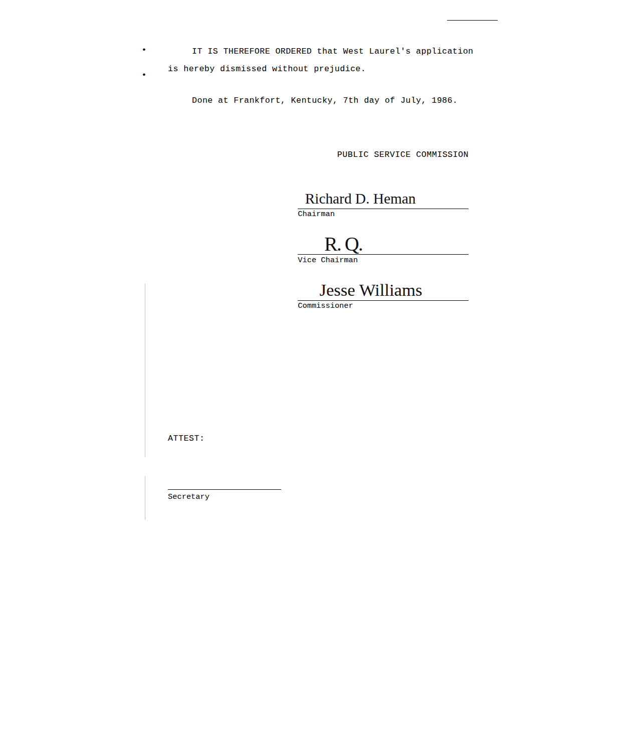• •
IT IS THEREFORE ORDERED that West Laurel's application is hereby dismissed without prejudice.
Done at Frankfort, Kentucky, 7th day of July, 1986.
PUBLIC SERVICE COMMISSION
Richard D. Heman
Chairman
R. Q.
Vice Chairman
Jesse Williams
Commissioner
ATTEST:
Secretary